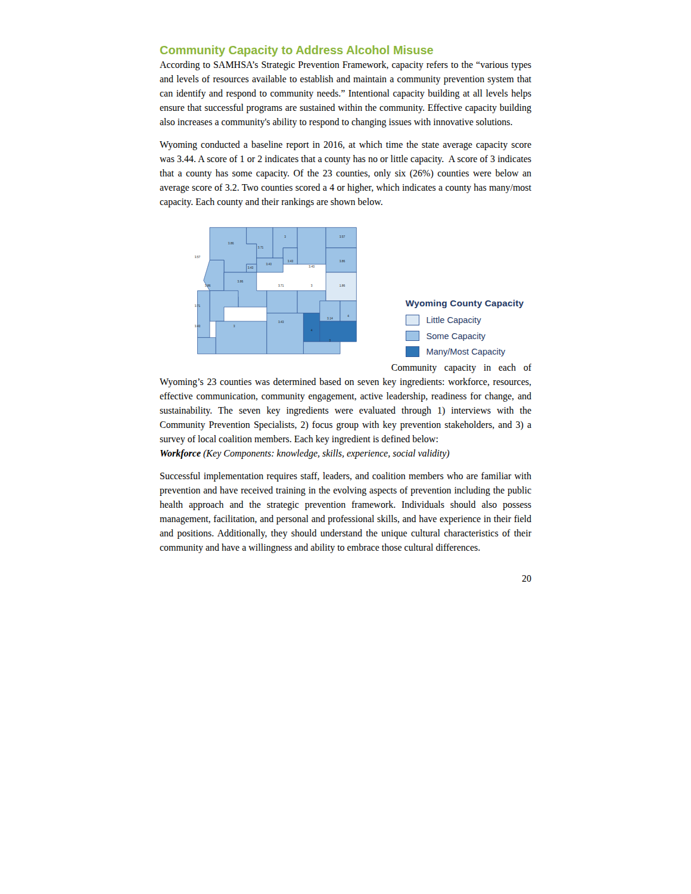Community Capacity to Address Alcohol Misuse
According to SAMHSA’s Strategic Prevention Framework, capacity refers to the “various types and levels of resources available to establish and maintain a community prevention system that can identify and respond to community needs.” Intentional capacity building at all levels helps ensure that successful programs are sustained within the community. Effective capacity building also increases a community's ability to respond to changing issues with innovative solutions.
Wyoming conducted a baseline report in 2016, at which time the state average capacity score was 3.44. A score of 1 or 2 indicates that a county has no or little capacity. A score of 3 indicates that a county has some capacity. Of the 23 counties, only six (26%) counties were below an average score of 3.2. Two counties scored a 4 or higher, which indicates a county has many/most capacity. Each county and their rankings are shown below.
3.86 3.71 3 3.57 3.57 3.43 3.43 3.43 3.43 3.86 3.86 3.86 3.71 3 1.86 3.71 3.43 3 3.43 4 3.14 4 3
Wyoming County Capacity
Little Capacity
Some Capacity
Many/Most Capacity
Community capacity in each of Wyoming’s 23 counties was determined based on seven key ingredients: workforce, resources, effective communication, community engagement, active leadership, readiness for change, and sustainability. The seven key ingredients were evaluated through 1) interviews with the Community Prevention Specialists, 2) focus group with key prevention stakeholders, and 3) a survey of local coalition members. Each key ingredient is defined below:
Workforce (Key Components: knowledge, skills, experience, social validity)
Successful implementation requires staff, leaders, and coalition members who are familiar with prevention and have received training in the evolving aspects of prevention including the public health approach and the strategic prevention framework. Individuals should also possess management, facilitation, and personal and professional skills, and have experience in their field and positions. Additionally, they should understand the unique cultural characteristics of their community and have a willingness and ability to embrace those cultural differences.
20